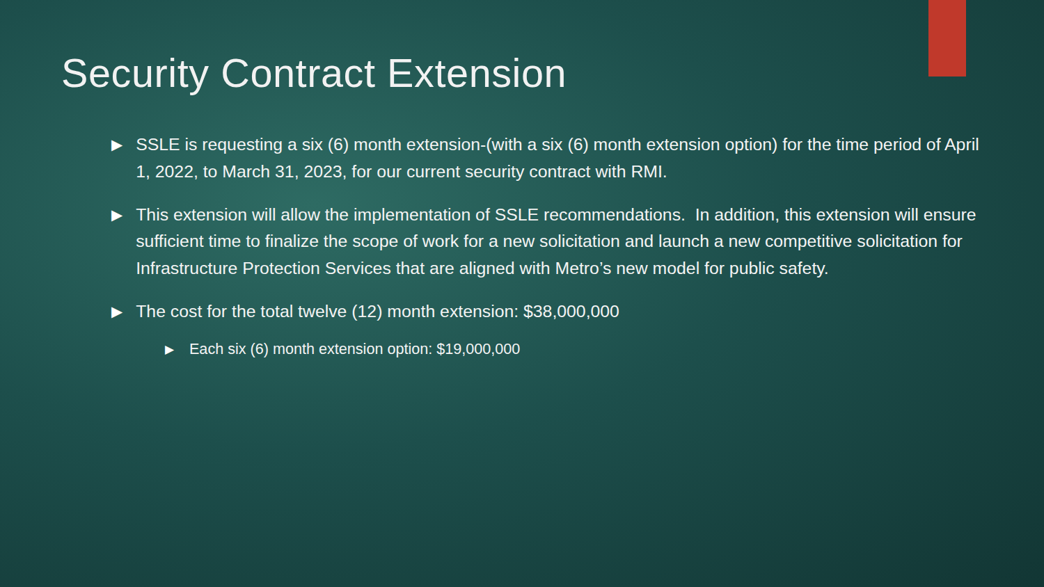Security Contract Extension
SSLE is requesting a six (6) month extension-(with a six (6) month extension option) for the time period of April 1, 2022, to March 31, 2023, for our current security contract with RMI.
This extension will allow the implementation of SSLE recommendations. In addition, this extension will ensure sufficient time to finalize the scope of work for a new solicitation and launch a new competitive solicitation for Infrastructure Protection Services that are aligned with Metro’s new model for public safety.
The cost for the total twelve (12) month extension: $38,000,000
Each six (6) month extension option: $19,000,000